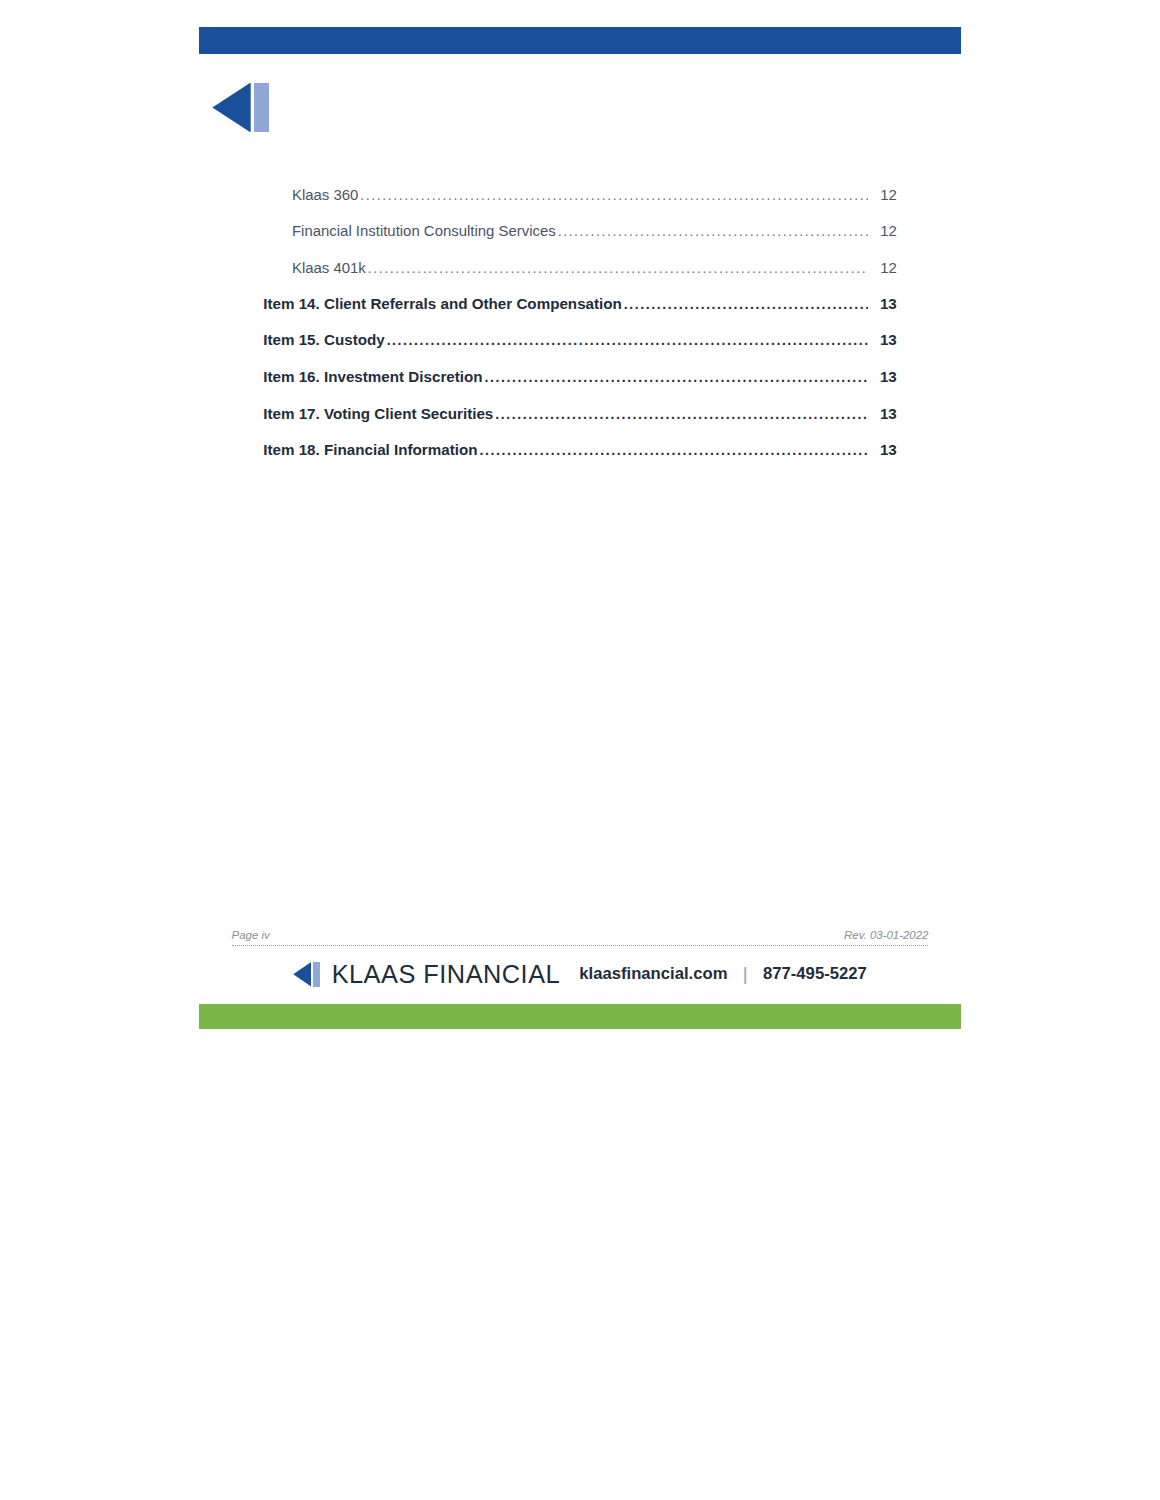Klaas 360 .................................................................................................................................. 12
Financial Institution Consulting Services ......................................................................................... 12
Klaas 401k ................................................................................................................................ 12
Item 14. Client Referrals and Other Compensation ..................................................................... 13
Item 15. Custody ................................................................................................................. 13
Item 16. Investment Discretion ............................................................................................... 13
Item 17. Voting Client Securities ............................................................................................. 13
Item 18. Financial Information ................................................................................................ 13
Page iv Rev. 03-01-2022
KLAAS FINANCIAL klaasfinancial.com | 877-495-5227